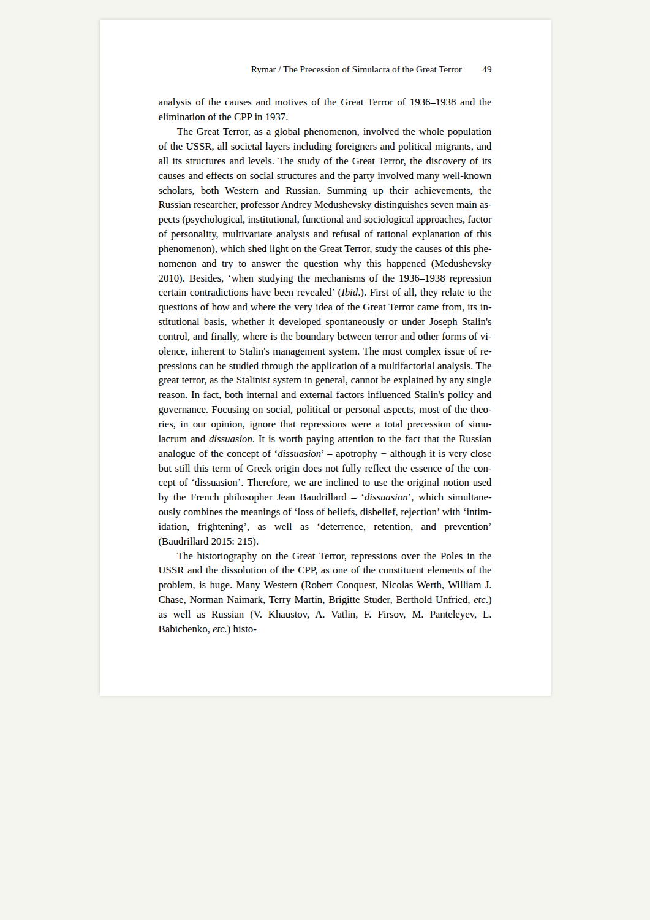Rymar / The Precession of Simulacra of the Great Terror 49
analysis of the causes and motives of the Great Terror of 1936–1938 and the elimination of the CPP in 1937.
The Great Terror, as a global phenomenon, involved the whole population of the USSR, all societal layers including foreigners and political migrants, and all its structures and levels. The study of the Great Terror, the discovery of its causes and effects on social structures and the party involved many well-known scholars, both Western and Russian. Summing up their achievements, the Russian researcher, professor Andrey Medushevsky distinguishes seven main aspects (psychological, institutional, functional and sociological approaches, factor of personality, multivariate analysis and refusal of rational explanation of this phenomenon), which shed light on the Great Terror, study the causes of this phenomenon and try to answer the question why this happened (Medushevsky 2010). Besides, ‘when studying the mechanisms of the 1936–1938 repression certain contradictions have been revealed’ (Ibid.). First of all, they relate to the questions of how and where the very idea of the Great Terror came from, its institutional basis, whether it developed spontaneously or under Joseph Stalin's control, and finally, where is the boundary between terror and other forms of violence, inherent to Stalin's management system. The most complex issue of repressions can be studied through the application of a multifactorial analysis. The great terror, as the Stalinist system in general, cannot be explained by any single reason. In fact, both internal and external factors influenced Stalin's policy and governance. Focusing on social, political or personal aspects, most of the theories, in our opinion, ignore that repressions were a total precession of simulacrum and dissuasion. It is worth paying attention to the fact that the Russian analogue of the concept of ‘dissuasion’ – apotrophy − although it is very close but still this term of Greek origin does not fully reflect the essence of the concept of ‘dissuasion’. Therefore, we are inclined to use the original notion used by the French philosopher Jean Baudrillard – ‘dissuasion’, which simultaneously combines the meanings of ‘loss of beliefs, disbelief, rejection’ with ‘intimidation, frightening’, as well as ‘deterrence, retention, and prevention’ (Baudrillard 2015: 215).
The historiography on the Great Terror, repressions over the Poles in the USSR and the dissolution of the CPP, as one of the constituent elements of the problem, is huge. Many Western (Robert Conquest, Nicolas Werth, William J. Chase, Norman Naimark, Terry Martin, Brigitte Studer, Berthold Unfried, etc.) as well as Russian (V. Khaustov, A. Vatlin, F. Firsov, M. Panteleyev, L. Babichenko, etc.) histo-